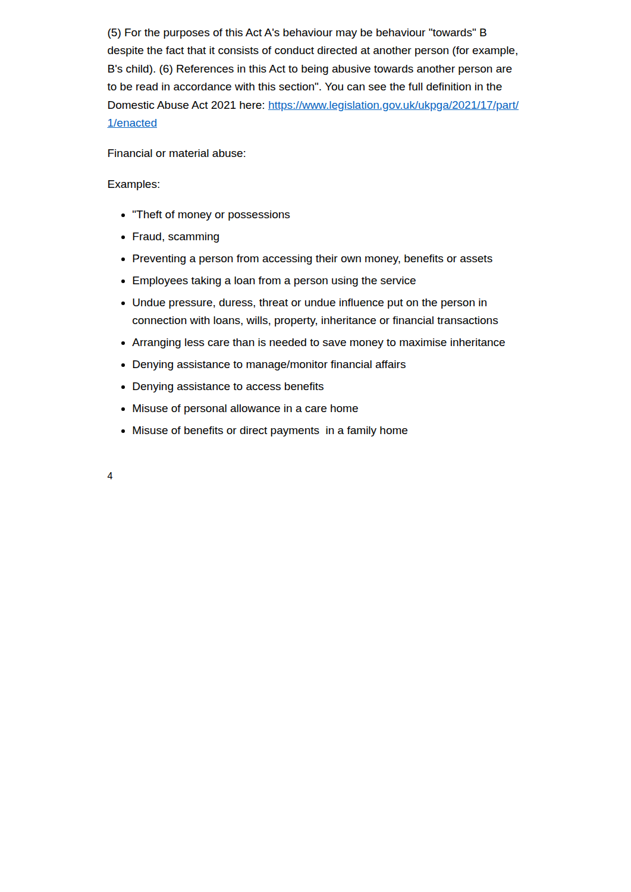(5) For the purposes of this Act A's behaviour may be behaviour "towards" B despite the fact that it consists of conduct directed at another person (for example, B's child). (6) References in this Act to being abusive towards another person are to be read in accordance with this section". You can see the full definition in the Domestic Abuse Act 2021 here: https://www.legislation.gov.uk/ukpga/2021/17/part/1/enacted
Financial or material abuse:
Examples:
"Theft of money or possessions
Fraud, scamming
Preventing a person from accessing their own money, benefits or assets
Employees taking a loan from a person using the service
Undue pressure, duress, threat or undue influence put on the person in connection with loans, wills, property, inheritance or financial transactions
Arranging less care than is needed to save money to maximise inheritance
Denying assistance to manage/monitor financial affairs
Denying assistance to access benefits
Misuse of personal allowance in a care home
Misuse of benefits or direct payments in a family home
4